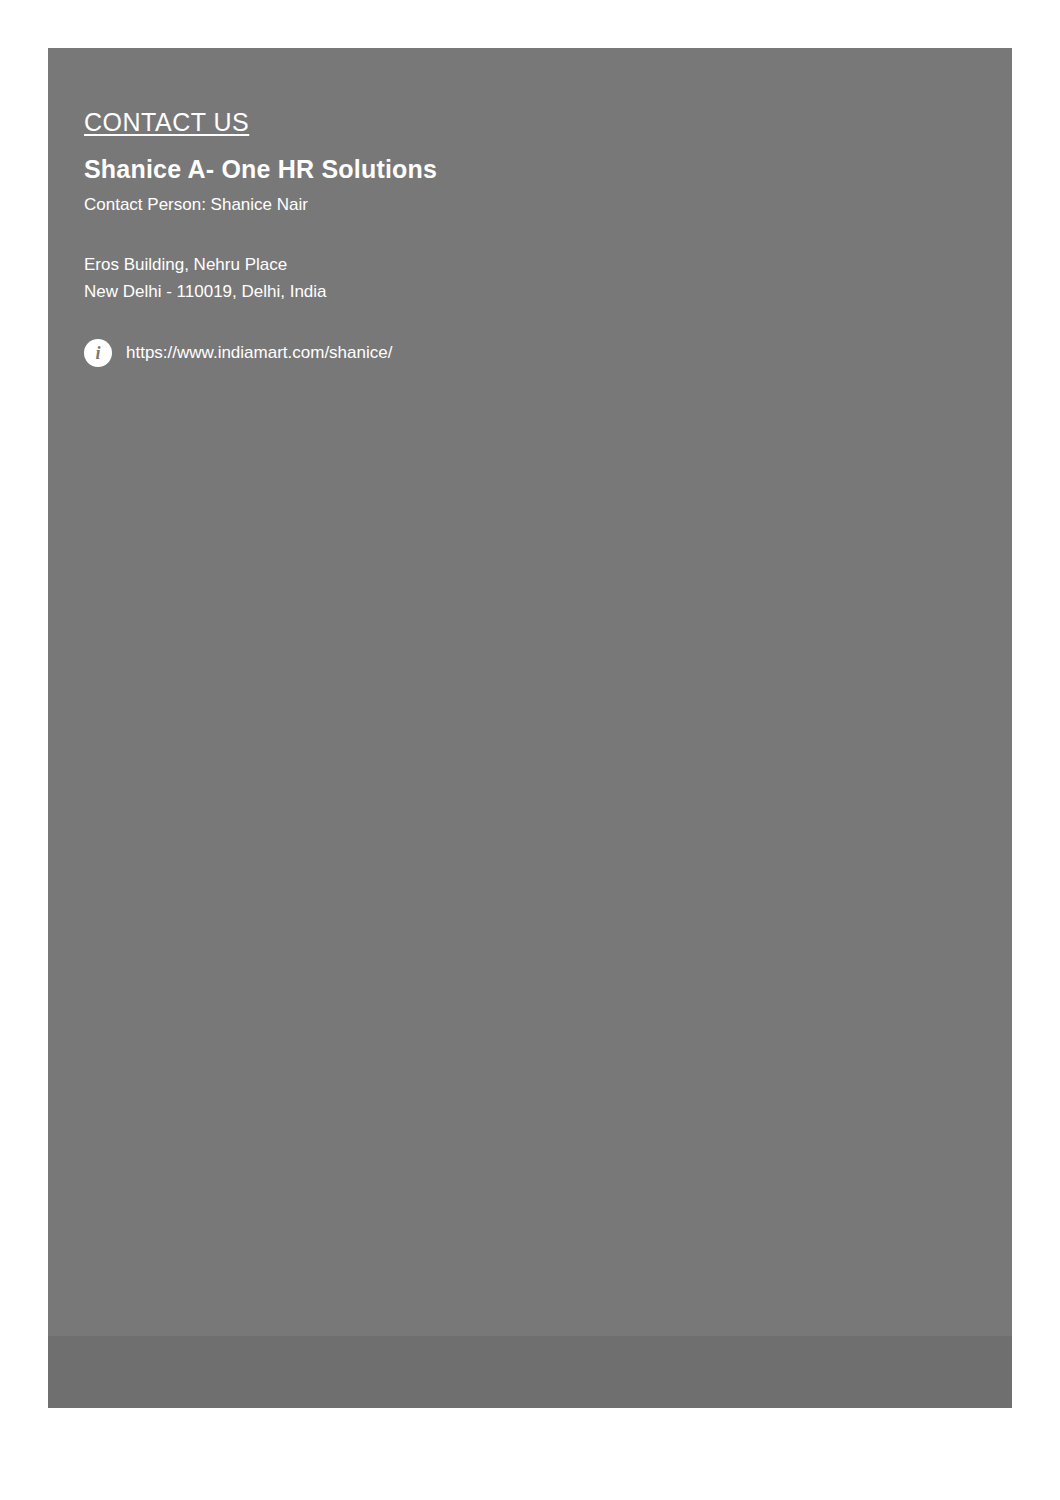CONTACT US
Shanice A- One HR Solutions
Contact Person: Shanice Nair
Eros Building, Nehru Place
New Delhi - 110019, Delhi, India
i https://www.indiamart.com/shanice/